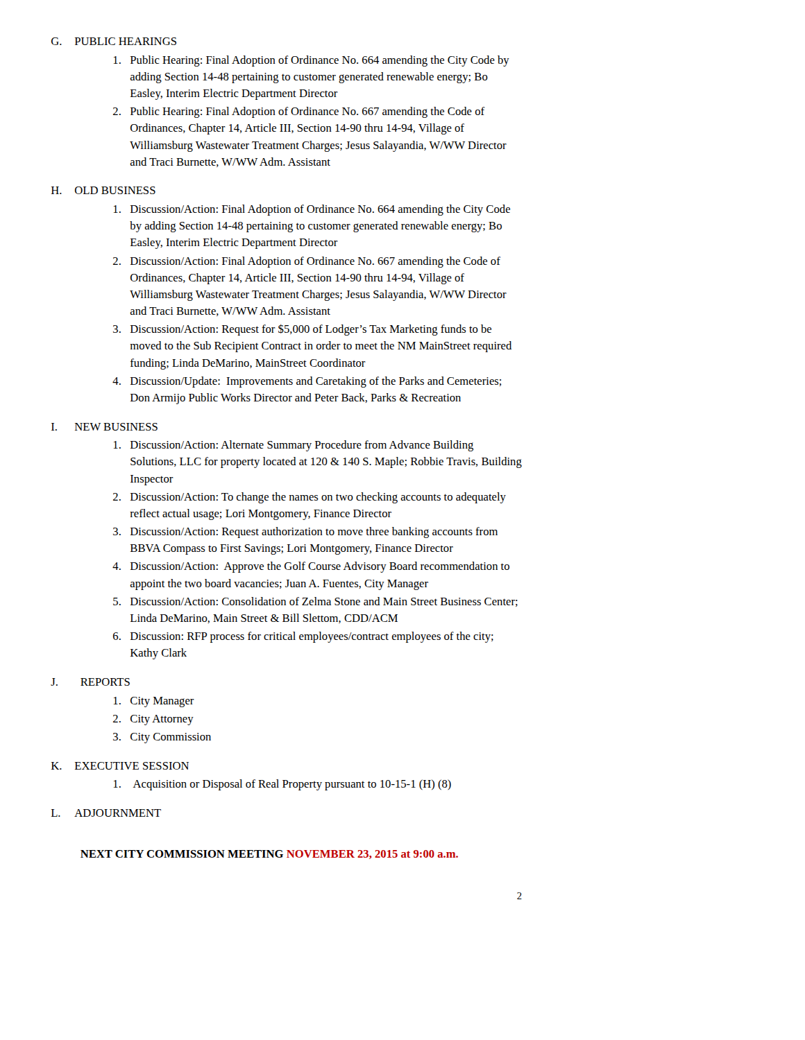G. PUBLIC HEARINGS
1. Public Hearing: Final Adoption of Ordinance No. 664 amending the City Code by adding Section 14-48 pertaining to customer generated renewable energy; Bo Easley, Interim Electric Department Director
2. Public Hearing: Final Adoption of Ordinance No. 667 amending the Code of Ordinances, Chapter 14, Article III, Section 14-90 thru 14-94, Village of Williamsburg Wastewater Treatment Charges; Jesus Salayandia, W/WW Director and Traci Burnette, W/WW Adm. Assistant
H. OLD BUSINESS
1. Discussion/Action: Final Adoption of Ordinance No. 664 amending the City Code by adding Section 14-48 pertaining to customer generated renewable energy; Bo Easley, Interim Electric Department Director
2. Discussion/Action: Final Adoption of Ordinance No. 667 amending the Code of Ordinances, Chapter 14, Article III, Section 14-90 thru 14-94, Village of Williamsburg Wastewater Treatment Charges; Jesus Salayandia, W/WW Director and Traci Burnette, W/WW Adm. Assistant
3. Discussion/Action: Request for $5,000 of Lodger’s Tax Marketing funds to be moved to the Sub Recipient Contract in order to meet the NM MainStreet required funding; Linda DeMarino, MainStreet Coordinator
4. Discussion/Update: Improvements and Caretaking of the Parks and Cemeteries; Don Armijo Public Works Director and Peter Back, Parks & Recreation
I. NEW BUSINESS
1. Discussion/Action: Alternate Summary Procedure from Advance Building Solutions, LLC for property located at 120 & 140 S. Maple; Robbie Travis, Building Inspector
2. Discussion/Action: To change the names on two checking accounts to adequately reflect actual usage; Lori Montgomery, Finance Director
3. Discussion/Action: Request authorization to move three banking accounts from BBVA Compass to First Savings; Lori Montgomery, Finance Director
4. Discussion/Action: Approve the Golf Course Advisory Board recommendation to appoint the two board vacancies; Juan A. Fuentes, City Manager
5. Discussion/Action: Consolidation of Zelma Stone and Main Street Business Center; Linda DeMarino, Main Street & Bill Slettom, CDD/ACM
6. Discussion: RFP process for critical employees/contract employees of the city; Kathy Clark
J. REPORTS
1. City Manager
2. City Attorney
3. City Commission
K. EXECUTIVE SESSION
1. Acquisition or Disposal of Real Property pursuant to 10-15-1 (H) (8)
L. ADJOURNMENT
NEXT CITY COMMISSION MEETING NOVEMBER 23, 2015 at 9:00 a.m.
2